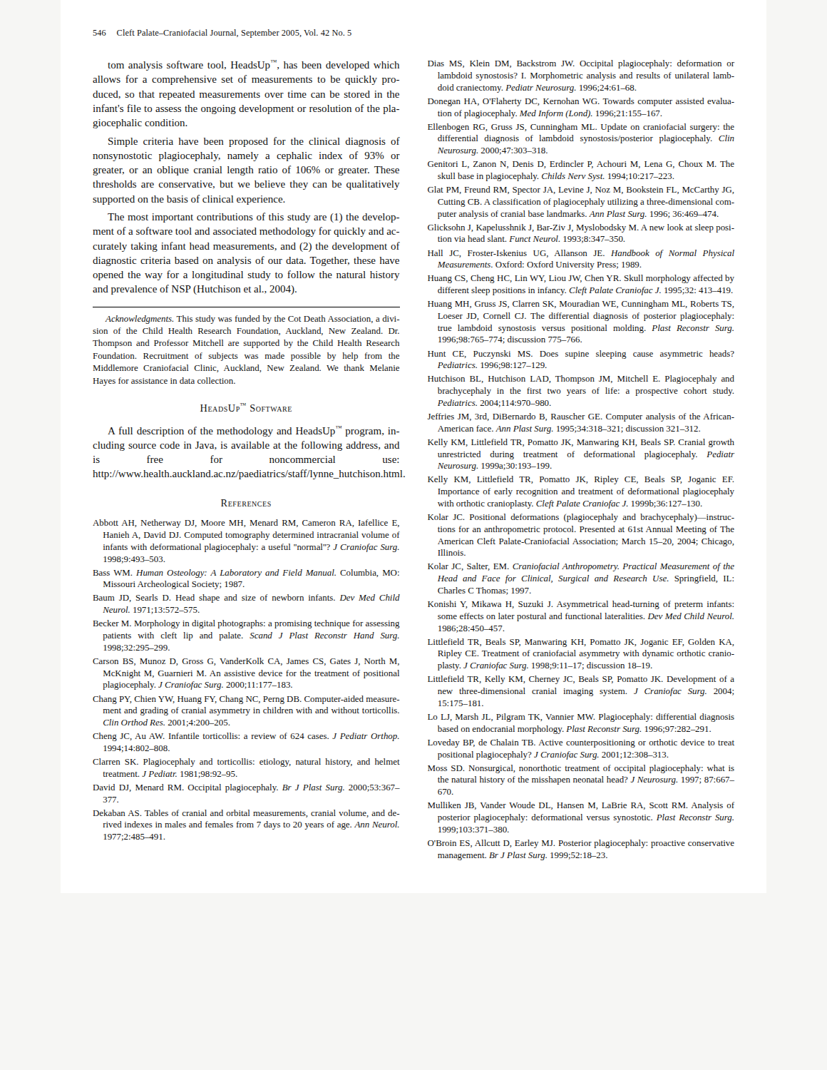546 Cleft Palate–Craniofacial Journal, September 2005, Vol. 42 No. 5
tom analysis software tool, HeadsUp™, has been developed which allows for a comprehensive set of measurements to be quickly produced, so that repeated measurements over time can be stored in the infant's file to assess the ongoing development or resolution of the plagiocephalic condition.
Simple criteria have been proposed for the clinical diagnosis of nonsynostotic plagiocephaly, namely a cephalic index of 93% or greater, or an oblique cranial length ratio of 106% or greater. These thresholds are conservative, but we believe they can be qualitatively supported on the basis of clinical experience.
The most important contributions of this study are (1) the development of a software tool and associated methodology for quickly and accurately taking infant head measurements, and (2) the development of diagnostic criteria based on analysis of our data. Together, these have opened the way for a longitudinal study to follow the natural history and prevalence of NSP (Hutchison et al., 2004).
Acknowledgments. This study was funded by the Cot Death Association, a division of the Child Health Research Foundation, Auckland, New Zealand. Dr. Thompson and Professor Mitchell are supported by the Child Health Research Foundation. Recruitment of subjects was made possible by help from the Middlemore Craniofacial Clinic, Auckland, New Zealand. We thank Melanie Hayes for assistance in data collection.
HeadsUp™ Software
A full description of the methodology and HeadsUp™ program, including source code in Java, is available at the following address, and is free for noncommercial use: http://www.health.auckland.ac.nz/paediatrics/staff/lynne_hutchison.html.
References
Abbott AH, Netherway DJ, Moore MH, Menard RM, Cameron RA, Iafellice E, Hanieh A, David DJ. Computed tomography determined intracranial volume of infants with deformational plagiocephaly: a useful ''normal''? J Craniofac Surg. 1998;9:493–503.
Bass WM. Human Osteology: A Laboratory and Field Manual. Columbia, MO: Missouri Archeological Society; 1987.
Baum JD, Searls D. Head shape and size of newborn infants. Dev Med Child Neurol. 1971;13:572–575.
Becker M. Morphology in digital photographs: a promising technique for assessing patients with cleft lip and palate. Scand J Plast Reconstr Hand Surg. 1998;32:295–299.
Carson BS, Munoz D, Gross G, VanderKolk CA, James CS, Gates J, North M, McKnight M, Guarnieri M. An assistive device for the treatment of positional plagiocephaly. J Craniofac Surg. 2000;11:177–183.
Chang PY, Chien YW, Huang FY, Chang NC, Perng DB. Computer-aided measurement and grading of cranial asymmetry in children with and without torticollis. Clin Orthod Res. 2001;4:200–205.
Cheng JC, Au AW. Infantile torticollis: a review of 624 cases. J Pediatr Orthop. 1994;14:802–808.
Clarren SK. Plagiocephaly and torticollis: etiology, natural history, and helmet treatment. J Pediatr. 1981;98:92–95.
David DJ, Menard RM. Occipital plagiocephaly. Br J Plast Surg. 2000;53:367–377.
Dekaban AS. Tables of cranial and orbital measurements, cranial volume, and derived indexes in males and females from 7 days to 20 years of age. Ann Neurol. 1977;2:485–491.
Dias MS, Klein DM, Backstrom JW. Occipital plagiocephaly: deformation or lambdoid synostosis? I. Morphometric analysis and results of unilateral lambdoid craniectomy. Pediatr Neurosurg. 1996;24:61–68.
Donegan HA, O'Flaherty DC, Kernohan WG. Towards computer assisted evaluation of plagiocephaly. Med Inform (Lond). 1996;21:155–167.
Ellenbogen RG, Gruss JS, Cunningham ML. Update on craniofacial surgery: the differential diagnosis of lambdoid synostosis/posterior plagiocephaly. Clin Neurosurg. 2000;47:303–318.
Genitori L, Zanon N, Denis D, Erdincler P, Achouri M, Lena G, Choux M. The skull base in plagiocephaly. Childs Nerv Syst. 1994;10:217–223.
Glat PM, Freund RM, Spector JA, Levine J, Noz M, Bookstein FL, McCarthy JG, Cutting CB. A classification of plagiocephaly utilizing a three-dimensional computer analysis of cranial base landmarks. Ann Plast Surg. 1996; 36:469–474.
Glicksohn J, Kapelusshnik J, Bar-Ziv J, Myslobodsky M. A new look at sleep position via head slant. Funct Neurol. 1993;8:347–350.
Hall JC, Froster-Iskenius UG, Allanson JE. Handbook of Normal Physical Measurements. Oxford: Oxford University Press; 1989.
Huang CS, Cheng HC, Lin WY, Liou JW, Chen YR. Skull morphology affected by different sleep positions in infancy. Cleft Palate Craniofac J. 1995;32: 413–419.
Huang MH, Gruss JS, Clarren SK, Mouradian WE, Cunningham ML, Roberts TS, Loeser JD, Cornell CJ. The differential diagnosis of posterior plagiocephaly: true lambdoid synostosis versus positional molding. Plast Reconstr Surg. 1996;98:765–774; discussion 775–766.
Hunt CE, Puczynski MS. Does supine sleeping cause asymmetric heads? Pediatrics. 1996;98:127–129.
Hutchison BL, Hutchison LAD, Thompson JM, Mitchell E. Plagiocephaly and brachycephaly in the first two years of life: a prospective cohort study. Pediatrics. 2004;114:970–980.
Jeffries JM, 3rd, DiBernardo B, Rauscher GE. Computer analysis of the African-American face. Ann Plast Surg. 1995;34:318–321; discussion 321–312.
Kelly KM, Littlefield TR, Pomatto JK, Manwaring KH, Beals SP. Cranial growth unrestricted during treatment of deformational plagiocephaly. Pediatr Neurosurg. 1999a;30:193–199.
Kelly KM, Littlefield TR, Pomatto JK, Ripley CE, Beals SP, Joganic EF. Importance of early recognition and treatment of deformational plagiocephaly with orthotic cranioplasty. Cleft Palate Craniofac J. 1999b;36:127–130.
Kolar JC. Positional deformations (plagiocephaly and brachycephaly)—instructions for an anthropometric protocol. Presented at 61st Annual Meeting of The American Cleft Palate-Craniofacial Association; March 15–20, 2004; Chicago, Illinois.
Kolar JC, Salter, EM. Craniofacial Anthropometry. Practical Measurement of the Head and Face for Clinical, Surgical and Research Use. Springfield, IL: Charles C Thomas; 1997.
Konishi Y, Mikawa H, Suzuki J. Asymmetrical head-turning of preterm infants: some effects on later postural and functional lateralities. Dev Med Child Neurol. 1986;28:450–457.
Littlefield TR, Beals SP, Manwaring KH, Pomatto JK, Joganic EF, Golden KA, Ripley CE. Treatment of craniofacial asymmetry with dynamic orthotic cranioplasty. J Craniofac Surg. 1998;9:11–17; discussion 18–19.
Littlefield TR, Kelly KM, Cherney JC, Beals SP, Pomatto JK. Development of a new three-dimensional cranial imaging system. J Craniofac Surg. 2004; 15:175–181.
Lo LJ, Marsh JL, Pilgram TK, Vannier MW. Plagiocephaly: differential diagnosis based on endocranial morphology. Plast Reconstr Surg. 1996;97:282–291.
Loveday BP, de Chalain TB. Active counterpositioning or orthotic device to treat positional plagiocephaly? J Craniofac Surg. 2001;12:308–313.
Moss SD. Nonsurgical, nonorthotic treatment of occipital plagiocephaly: what is the natural history of the misshapen neonatal head? J Neurosurg. 1997; 87:667–670.
Mulliken JB, Vander Woude DL, Hansen M, LaBrie RA, Scott RM. Analysis of posterior plagiocephaly: deformational versus synostotic. Plast Reconstr Surg. 1999;103:371–380.
O'Broin ES, Allcutt D, Earley MJ. Posterior plagiocephaly: proactive conservative management. Br J Plast Surg. 1999;52:18–23.